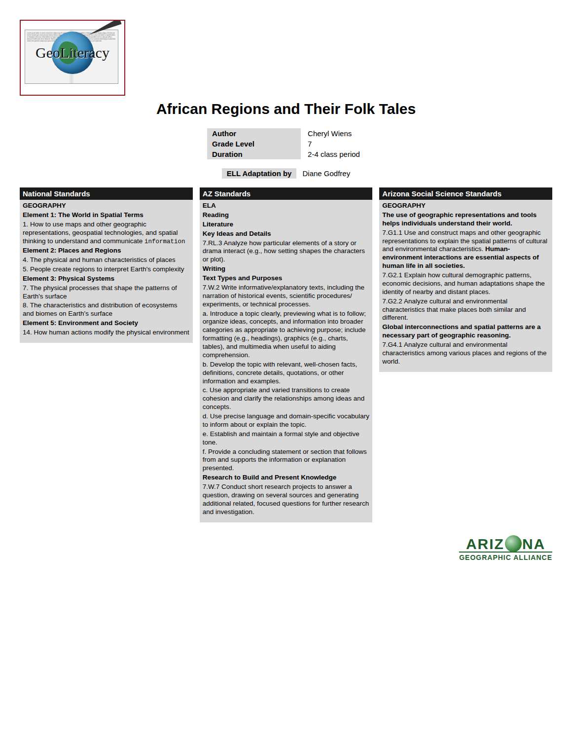Lorem ipsum dolor sit amet consectetur adipiscing elit sed do eiusmod tempor incididunt ut labore et dolore magna aliqua. Ut enim ad minim veniam quis nostrud exercitation ullamco laboris nisi ut aliquip ex ea commodo consequat. Duis aute irure dolor in reprehenderit in voluptate velit esse cillum dolore eu fugiat nulla pariatur. Excepteur sint occaecat cupidatat non proident sunt in culpa qui officia deserunt mollit anim id est laborum. Sed ut perspiciatis unde omnis iste natus error sit voluptatem accusantium doloremque laudantium totam rem aperiam eaque ipsa quae ab illo inventore veritatis et quasi architecto beatae vitae dicta sunt explicabo.
GeoLiteracy
African Regions and Their Folk Tales
| Author | Cheryl Wiens |
| Grade Level | 7 |
| Duration | 2-4 class period |
ELL Adaptation by Diane Godfrey
National Standards
GEOGRAPHY
Element 1: The World in Spatial Terms
1. How to use maps and other geographic representations, geospatial technologies, and spatial thinking to understand and communicate information
Element 2: Places and Regions
4. The physical and human characteristics of places
5. People create regions to interpret Earth's complexity
Element 3: Physical Systems
7. The physical processes that shape the patterns of Earth's surface
8. The characteristics and distribution of ecosystems and biomes on Earth's surface
Element 5: Environment and Society
14. How human actions modify the physical environment
AZ Standards
ELA
Reading
Literature
Key Ideas and Details
7.RL.3 Analyze how particular elements of a story or drama interact (e.g., how setting shapes the characters or plot).
Writing
Text Types and Purposes
7.W.2 Write informative/explanatory texts, including the narration of historical events, scientific procedures/ experiments, or technical processes.
a. Introduce a topic clearly, previewing what is to follow; organize ideas, concepts, and information into broader categories as appropriate to achieving purpose; include formatting (e.g., headings), graphics (e.g., charts, tables), and multimedia when useful to aiding comprehension.
b. Develop the topic with relevant, well-chosen facts, definitions, concrete details, quotations, or other information and examples.
c. Use appropriate and varied transitions to create cohesion and clarify the relationships among ideas and concepts.
d. Use precise language and domain-specific vocabulary to inform about or explain the topic.
e. Establish and maintain a formal style and objective tone.
f. Provide a concluding statement or section that follows from and supports the information or explanation presented.
Research to Build and Present Knowledge
7.W.7 Conduct short research projects to answer a question, drawing on several sources and generating additional related, focused questions for further research and investigation.
Arizona Social Science Standards
GEOGRAPHY
The use of geographic representations and tools helps individuals understand their world.
7.G1.1 Use and construct maps and other geographic representations to explain the spatial patterns of cultural and environmental characteristics. Human-environment interactions are essential aspects of human life in all societies.
7.G2.1 Explain how cultural demographic patterns, economic decisions, and human adaptations shape the identity of nearby and distant places.
7.G2.2 Analyze cultural and environmental characteristics that make places both similar and different.
Global interconnections and spatial patterns are a necessary part of geographic reasoning.
7.G4.1 Analyze cultural and environmental characteristics among various places and regions of the world.
ARIZ NA
GEOGRAPHIC ALLIANCE